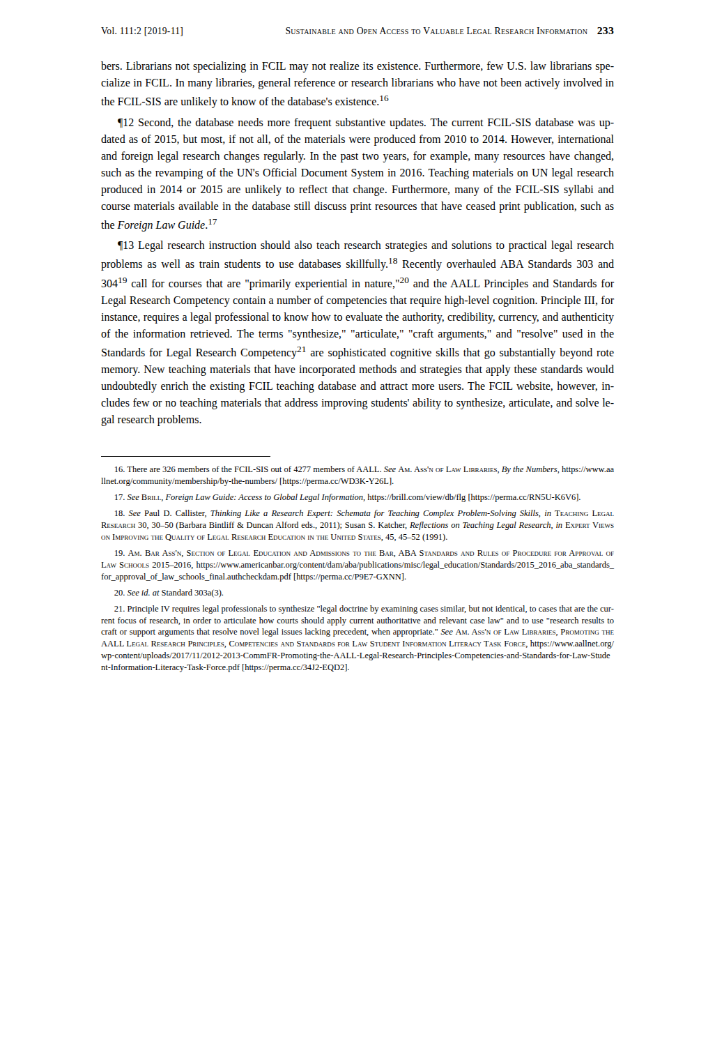Vol. 111:2 [2019-11] Sustainable and Open Access to Valuable Legal Research Information 233
bers. Librarians not specializing in FCIL may not realize its existence. Furthermore, few U.S. law librarians specialize in FCIL. In many libraries, general reference or research librarians who have not been actively involved in the FCIL-SIS are unlikely to know of the database's existence.16
¶12 Second, the database needs more frequent substantive updates. The current FCIL-SIS database was updated as of 2015, but most, if not all, of the materials were produced from 2010 to 2014. However, international and foreign legal research changes regularly. In the past two years, for example, many resources have changed, such as the revamping of the UN's Official Document System in 2016. Teaching materials on UN legal research produced in 2014 or 2015 are unlikely to reflect that change. Furthermore, many of the FCIL-SIS syllabi and course materials available in the database still discuss print resources that have ceased print publication, such as the Foreign Law Guide.17
¶13 Legal research instruction should also teach research strategies and solutions to practical legal research problems as well as train students to use databases skillfully.18 Recently overhauled ABA Standards 303 and 30419 call for courses that are "primarily experiential in nature,"20 and the AALL Principles and Standards for Legal Research Competency contain a number of competencies that require high-level cognition. Principle III, for instance, requires a legal professional to know how to evaluate the authority, credibility, currency, and authenticity of the information retrieved. The terms "synthesize," "articulate," "craft arguments," and "resolve" used in the Standards for Legal Research Competency21 are sophisticated cognitive skills that go substantially beyond rote memory. New teaching materials that have incorporated methods and strategies that apply these standards would undoubtedly enrich the existing FCIL teaching database and attract more users. The FCIL website, however, includes few or no teaching materials that address improving students' ability to synthesize, articulate, and solve legal research problems.
16. There are 326 members of the FCIL-SIS out of 4277 members of AALL. See Am. Ass'n of Law Libraries, By the Numbers, https://www.aallnet.org/community/membership/by-the-numbers/ [https://perma.cc/WD3K-Y26L].
17. See Brill, Foreign Law Guide: Access to Global Legal Information, https://brill.com/view/db/flg [https://perma.cc/RN5U-K6V6].
18. See Paul D. Callister, Thinking Like a Research Expert: Schemata for Teaching Complex Problem-Solving Skills, in Teaching Legal Research 30, 30–50 (Barbara Bintliff & Duncan Alford eds., 2011); Susan S. Katcher, Reflections on Teaching Legal Research, in Expert Views on Improving the Quality of Legal Research Education in the United States, 45, 45–52 (1991).
19. Am. Bar Ass'n, Section of Legal Education and Admissions to the Bar, ABA Standards and Rules of Procedure for Approval of Law Schools 2015–2016, https://www.americanbar.org/content/dam/aba/publications/misc/legal_education/Standards/2015_2016_aba_standards_for_approval_of_law_schools_final.authcheckdam.pdf [https://perma.cc/P9E7-GXNN].
20. See id. at Standard 303a(3).
21. Principle IV requires legal professionals to synthesize "legal doctrine by examining cases similar, but not identical, to cases that are the current focus of research, in order to articulate how courts should apply current authoritative and relevant case law" and to use "research results to craft or support arguments that resolve novel legal issues lacking precedent, when appropriate." See Am. Ass'n of Law Libraries, Promoting the AALL Legal Research Principles, Competencies and Standards for Law Student Information Literacy Task Force, https://www.aallnet.org/wp-content/uploads/2017/11/2012-2013-CommFR-Promoting-the-AALL-Legal-Research-Principles-Competencies-and-Standards-for-Law-Student-Information-Literacy-Task-Force.pdf [https://perma.cc/34J2-EQD2].